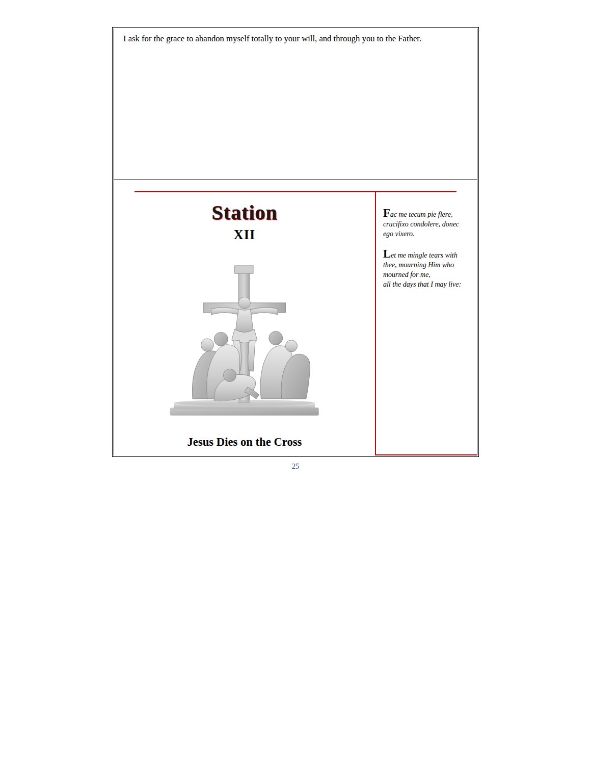I ask for the grace to abandon myself totally to your will, and through you to the Father.
Station
XII
Jesus Dies on the Cross
Fac me tecum pie flere, crucifixo condolere, donec ego vixero.
Let me mingle tears with thee, mourning Him who mourned for me,
all the days that I may live:
25